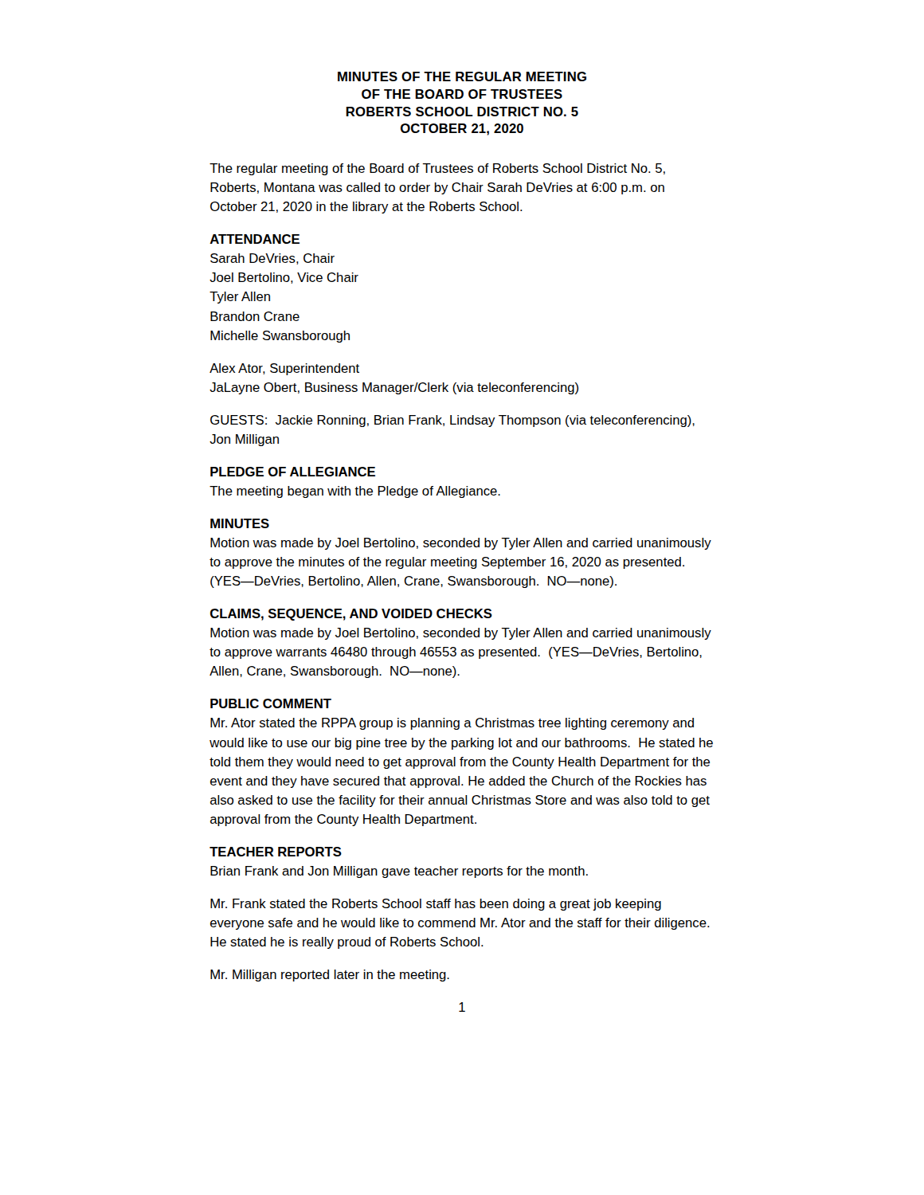MINUTES OF THE REGULAR MEETING
OF THE BOARD OF TRUSTEES
ROBERTS SCHOOL DISTRICT NO. 5
OCTOBER 21, 2020
The regular meeting of the Board of Trustees of Roberts School District No. 5, Roberts, Montana was called to order by Chair Sarah DeVries at 6:00 p.m. on October 21, 2020 in the library at the Roberts School.
Attendance
Sarah DeVries, Chair
Joel Bertolino, Vice Chair
Tyler Allen
Brandon Crane
Michelle Swansborough
Alex Ator, Superintendent
JaLayne Obert, Business Manager/Clerk (via teleconferencing)
GUESTS: Jackie Ronning, Brian Frank, Lindsay Thompson (via teleconferencing), Jon Milligan
Pledge of Allegiance
The meeting began with the Pledge of Allegiance.
Minutes
Motion was made by Joel Bertolino, seconded by Tyler Allen and carried unanimously to approve the minutes of the regular meeting September 16, 2020 as presented. (YES—DeVries, Bertolino, Allen, Crane, Swansborough. NO—none).
Claims, Sequence, and Voided Checks
Motion was made by Joel Bertolino, seconded by Tyler Allen and carried unanimously to approve warrants 46480 through 46553 as presented. (YES—DeVries, Bertolino, Allen, Crane, Swansborough. NO—none).
Public Comment
Mr. Ator stated the RPPA group is planning a Christmas tree lighting ceremony and would like to use our big pine tree by the parking lot and our bathrooms. He stated he told them they would need to get approval from the County Health Department for the event and they have secured that approval. He added the Church of the Rockies has also asked to use the facility for their annual Christmas Store and was also told to get approval from the County Health Department.
Teacher Reports
Brian Frank and Jon Milligan gave teacher reports for the month.
Mr. Frank stated the Roberts School staff has been doing a great job keeping everyone safe and he would like to commend Mr. Ator and the staff for their diligence. He stated he is really proud of Roberts School.
Mr. Milligan reported later in the meeting.
1